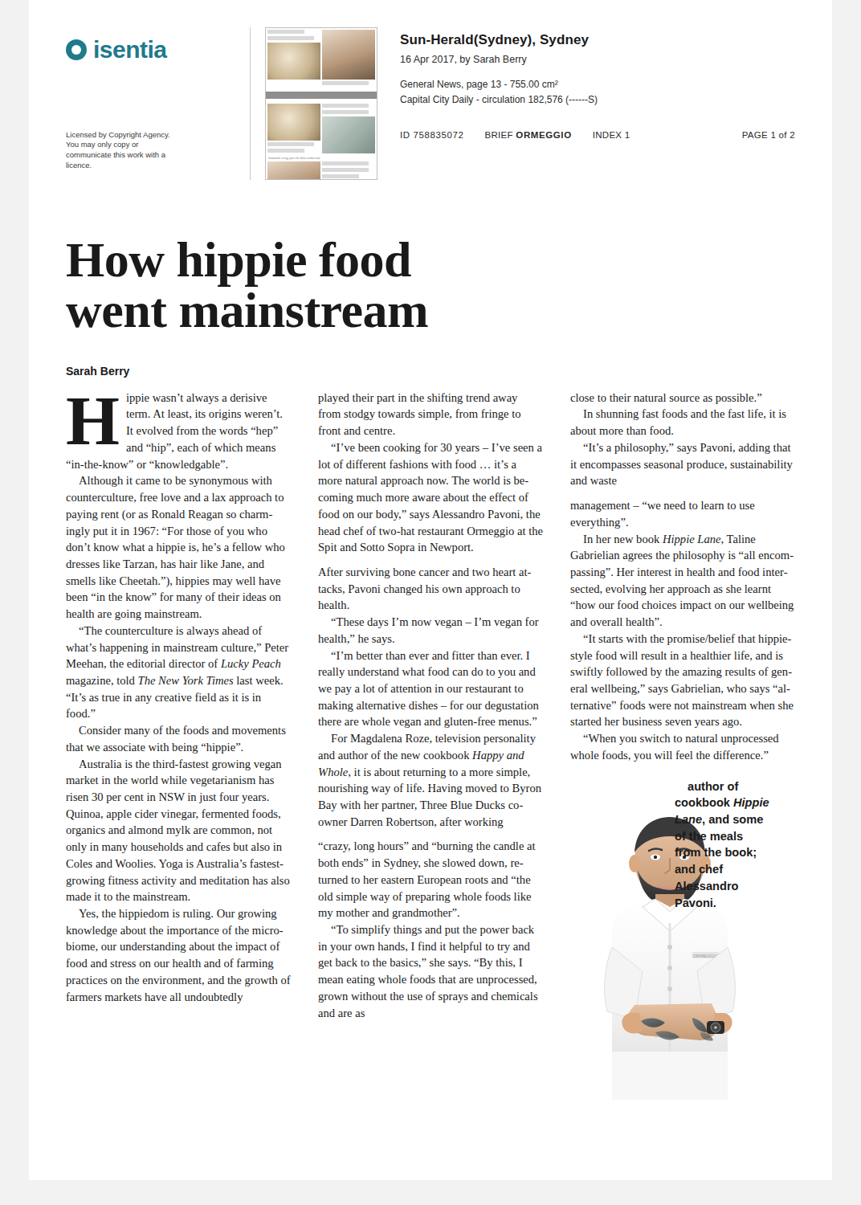isentia
Licensed by Copyright Agency.
You may only copy or
communicate this work with a
licence.
Sustainable energy gives the dishes further task
Sun-Herald(Sydney), Sydney
16 Apr 2017, by Sarah Berry
General News, page 13 - 755.00 cm²
Capital City Daily - circulation 182,576 (------S)
ID 758835072 BRIEF ORMEGGIO INDEX 1 PAGE 1 of 2
How hippie food
went mainstream
Sarah Berry
Hippie wasn’t always a derisive term. At least, its origins weren’t. It evolved from the words “hep” and “hip”, each of which means “in-the-know” or “knowledgable”.
Although it came to be synonymous with counterculture, free love and a lax approach to paying rent (or as Ronald Reagan so charmingly put it in 1967: “For those of you who don’t know what a hippie is, he’s a fellow who dresses like Tarzan, has hair like Jane, and smells like Cheetah.”), hippies may well have been “in the know” for many of their ideas on health are going mainstream.
“The counterculture is always ahead of what’s happening in mainstream culture,” Peter Meehan, the editorial director of Lucky Peach magazine, told The New York Times last week. “It’s as true in any creative field as it is in food.”
Consider many of the foods and movements that we associate with being “hippie”.
Australia is the third-fastest growing vegan market in the world while vegetarianism has risen 30 per cent in NSW in just four years. Quinoa, apple cider vinegar, fermented foods, organics and almond mylk are common, not only in many households and cafes but also in Coles and Woolies. Yoga is Australia’s fastest-growing fitness activity and meditation has also made it to the mainstream.
Yes, the hippiedom is ruling. Our growing knowledge about the importance of the microbiome, our understanding about the impact of food and stress on our health and of farming practices on the environment, and the growth of farmers markets have all undoubtedly
played their part in the shifting trend away from stodgy towards simple, from fringe to front and centre.
“I’ve been cooking for 30 years – I’ve seen a lot of different fashions with food … it’s a more natural approach now. The world is becoming much more aware about the effect of food on our body,” says Alessandro Pavoni, the head chef of two-hat restaurant Ormeggio at the Spit and Sotto Sopra in Newport.
After surviving bone cancer and two heart attacks, Pavoni changed his own approach to health.
“These days I’m now vegan – I’m vegan for health,” he says.
“I’m better than ever and fitter than ever. I really understand what food can do to you and we pay a lot of attention in our restaurant to making alternative dishes – for our degustation there are whole vegan and gluten-free menus.”
For Magdalena Roze, television personality and author of the new cookbook Happy and Whole, it is about returning to a more simple, nourishing way of life. Having moved to Byron Bay with her partner, Three Blue Ducks co-owner Darren Robertson, after working
“crazy, long hours” and “burning the candle at both ends” in Sydney, she slowed down, returned to her eastern European roots and “the old simple way of preparing whole foods like my mother and grandmother”.
“To simplify things and put the power back in your own hands, I find it helpful to try and get back to the basics,” she says. “By this, I mean eating whole foods that are unprocessed, grown without the use of sprays and chemicals and are as
close to their natural source as possible.”
In shunning fast foods and the fast life, it is about more than food.
“It’s a philosophy,” says Pavoni, adding that it encompasses seasonal produce, sustainability and waste
management – “we need to learn to use everything”.
In her new book Hippie Lane, Taline Gabrielian agrees the philosophy is “all encompassing”. Her interest in health and food intersected, evolving her approach as she learnt “how our food choices impact on our wellbeing and overall health”.
“It starts with the promise/belief that hippie-style food will result in a healthier life, and is swiftly followed by the amazing results of general wellbeing,” says Gabrielian, who says “alternative” foods were not mainstream when she started her business seven years ago.
“When you switch to natural unprocessed whole foods, you will feel the difference.”
author of
cookbook Hippie
Lane, and some
of the meals
from the book;
and chef
Alessandro
Pavoni.
ORMEGGIO